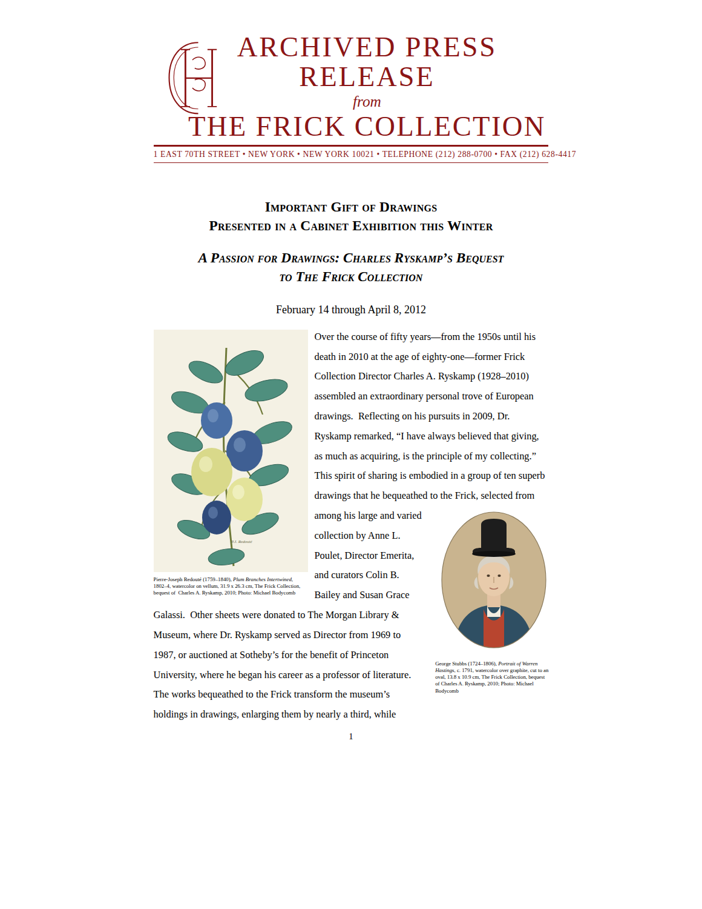ARCHIVED PRESS RELEASE
from
THE FRICK COLLECTION
1 EAST 70TH STREET • NEW YORK • NEW YORK 10021 • TELEPHONE (212) 288-0700 • FAX (212) 628-4417
Important Gift of Drawings
Presented in a Cabinet Exhibition this Winter
A Passion for Drawings: Charles Ryskamp’s Bequest
to The Frick Collection
February 14 through April 8, 2012
P.J. Redouté
Pierre-Joseph Redouté (1759–1840), Plum Branches Intertwined, 1802–4, watercolor on vellum, 31.9 x 26.3 cm, The Frick Collection, bequest of Charles A. Ryskamp, 2010; Photo: Michael Bodycomb
Over the course of fifty years—from the 1950s until his death in 2010 at the age of eighty-one—former Frick Collection Director Charles A. Ryskamp (1928–2010) assembled an extraordinary personal trove of European drawings. Reflecting on his pursuits in 2009, Dr. Ryskamp remarked, “I have always believed that giving, as much as acquiring, is the principle of my collecting.” This spirit of sharing is embodied in a group of ten superb drawings that he bequeathed to the Frick, selected from
George Stubbs (1724–1806), Portrait of Warren Hastings, c. 1791, watercolor over graphite, cut to an oval, 13.8 x 10.9 cm, The Frick Collection, bequest of Charles A. Ryskamp, 2010; Photo: Michael Bodycomb
among his large and varied collection by Anne L. Poulet, Director Emerita, and curators Colin B. Bailey and Susan Grace Galassi. Other sheets were donated to The Morgan Library & Museum, where Dr. Ryskamp served as Director from 1969 to 1987, or auctioned at Sotheby’s for the benefit of Princeton University, where he began his career as a professor of literature. The works bequeathed to the Frick transform the museum’s holdings in drawings, enlarging them by nearly a third, while
1